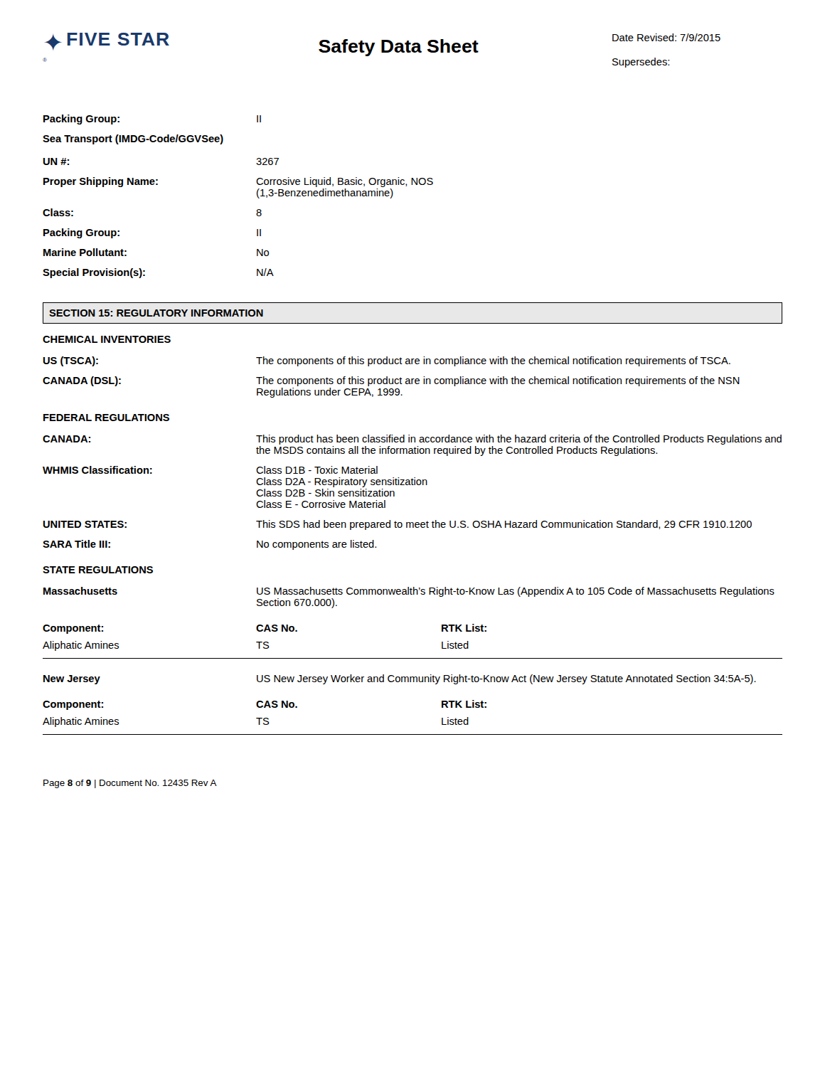✦ FIVE STAR
®
Safety Data Sheet
Date Revised: 7/9/2015
Supersedes:
| Packing Group: | II |
| Sea Transport (IMDG-Code/GGVSee) | |
| UN #: | 3267 |
| Proper Shipping Name: | Corrosive Liquid, Basic, Organic, NOS (1,3-Benzenedimethanamine) |
| Class: | 8 |
| Packing Group: | II |
| Marine Pollutant: | No |
| Special Provision(s): | N/A |
SECTION 15: REGULATORY INFORMATION
CHEMICAL INVENTORIES
| US (TSCA): | The components of this product are in compliance with the chemical notification requirements of TSCA. |
| CANADA (DSL): | The components of this product are in compliance with the chemical notification requirements of the NSN Regulations under CEPA, 1999. |
FEDERAL REGULATIONS
| CANADA: | This product has been classified in accordance with the hazard criteria of the Controlled Products Regulations and the MSDS contains all the information required by the Controlled Products Regulations. |
| WHMIS Classification: | Class D1B - Toxic Material Class D2A - Respiratory sensitization Class D2B - Skin sensitization Class E - Corrosive Material |
| UNITED STATES: | This SDS had been prepared to meet the U.S. OSHA Hazard Communication Standard, 29 CFR 1910.1200 |
| SARA Title III: | No components are listed. |
STATE REGULATIONS
| Massachusetts | US Massachusetts Commonwealth’s Right-to-Know Las (Appendix A to 105 Code of Massachusetts Regulations Section 670.000). |
| Component: | CAS No. | RTK List: |
| --- | --- | --- |
| Aliphatic Amines | TS | Listed |
| New Jersey | US New Jersey Worker and Community Right-to-Know Act (New Jersey Statute Annotated Section 34:5A-5). |
| Component: | CAS No. | RTK List: |
| --- | --- | --- |
| Aliphatic Amines | TS | Listed |
Page 8 of 9 | Document No. 12435 Rev A